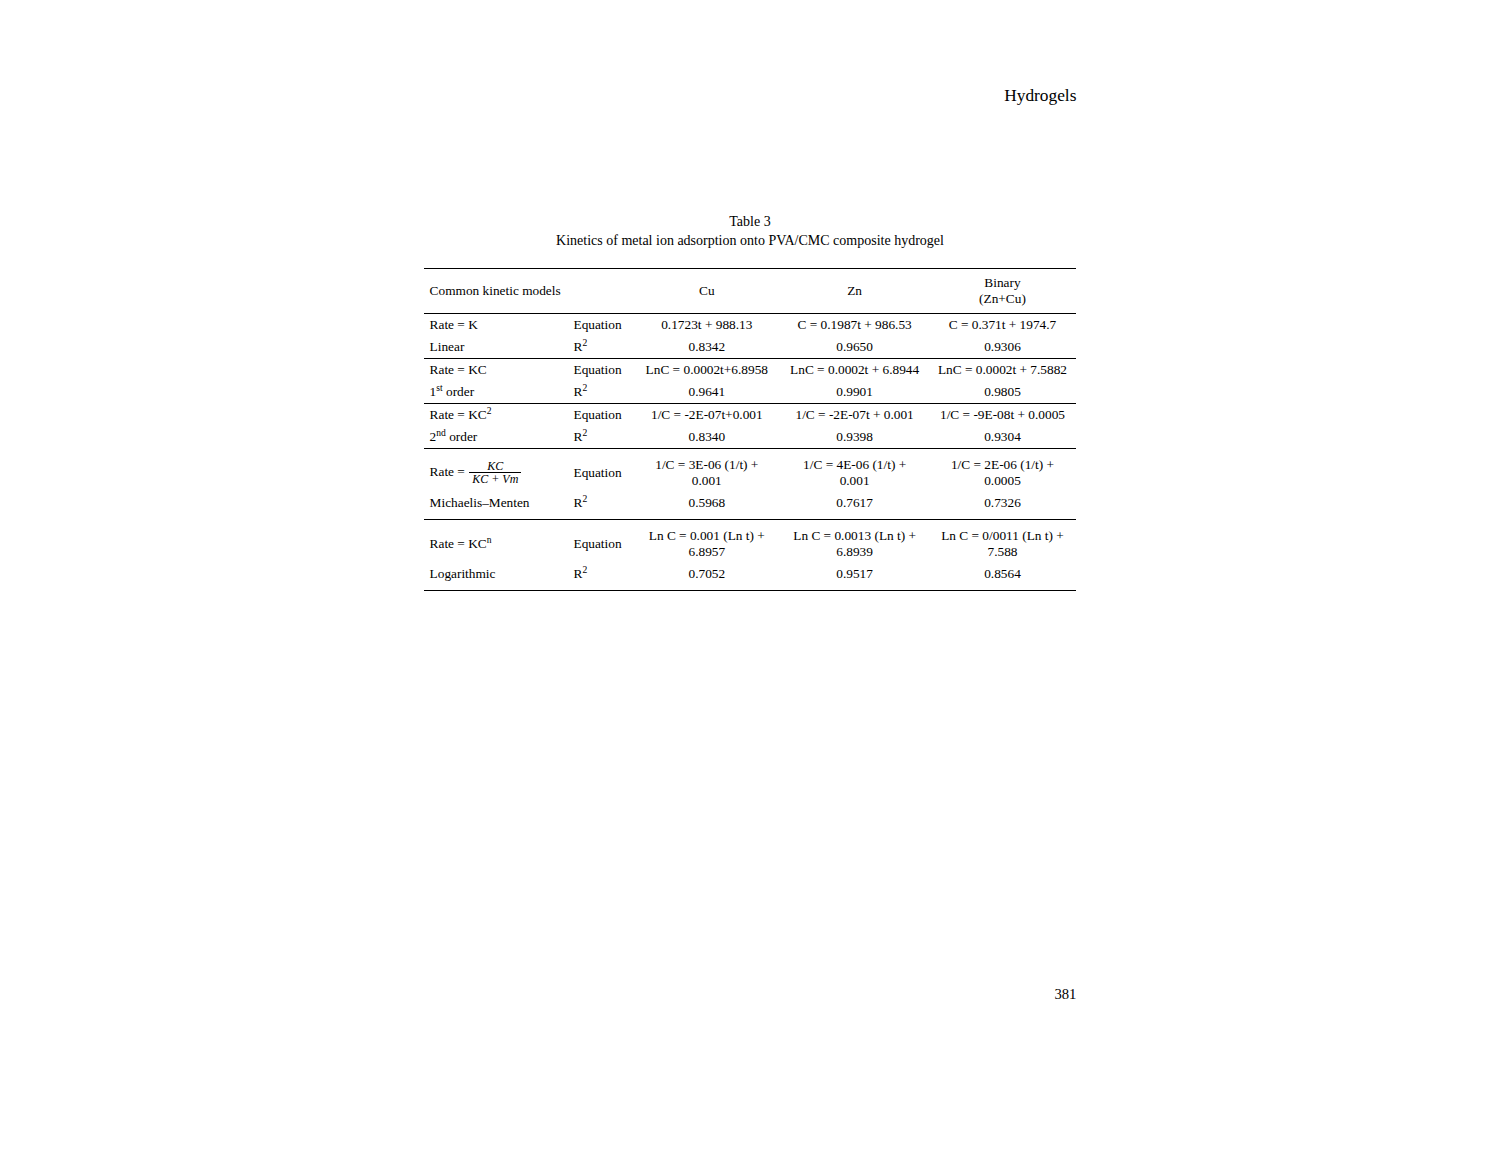Hydrogels
Table 3
Kinetics of metal ion adsorption onto PVA/CMC composite hydrogel
| Common kinetic models | | Cu | Zn | Binary (Zn+Cu) |
| --- | --- | --- | --- | --- |
| Rate = K | Equation | 0.1723t + 988.13 | C = 0.1987t + 986.53 | C = 0.371t + 1974.7 |
| Linear | R 2 | 0.8342 | 0.9650 | 0.9306 |
| Rate = KC | Equation | LnC = 0.0002t+6.8958 | LnC = 0.0002t + 6.8944 | LnC = 0.0002t + 7.5882 |
| 1 st order | R 2 | 0.9641 | 0.9901 | 0.9805 |
| Rate = KC 2 | Equation | 1/C = -2E-07t+0.001 | 1/C = -2E-07t + 0.001 | 1/C = -9E-08t + 0.0005 |
| 2 nd order | R 2 | 0.8340 | 0.9398 | 0.9304 |
| Rate = KC KC + Vm | Equation | 1/C = 3E-06 (1/t) + 0.001 | 1/C = 4E-06 (1/t) + 0.001 | 1/C = 2E-06 (1/t) + 0.0005 |
| Michaelis–Menten | R 2 | 0.5968 | 0.7617 | 0.7326 |
| Rate = KC n | Equation | Ln C = 0.001 (Ln t) + 6.8957 | Ln C = 0.0013 (Ln t) + 6.8939 | Ln C = 0/0011 (Ln t) + 7.588 |
| Logarithmic | R 2 | 0.7052 | 0.9517 | 0.8564 |
381